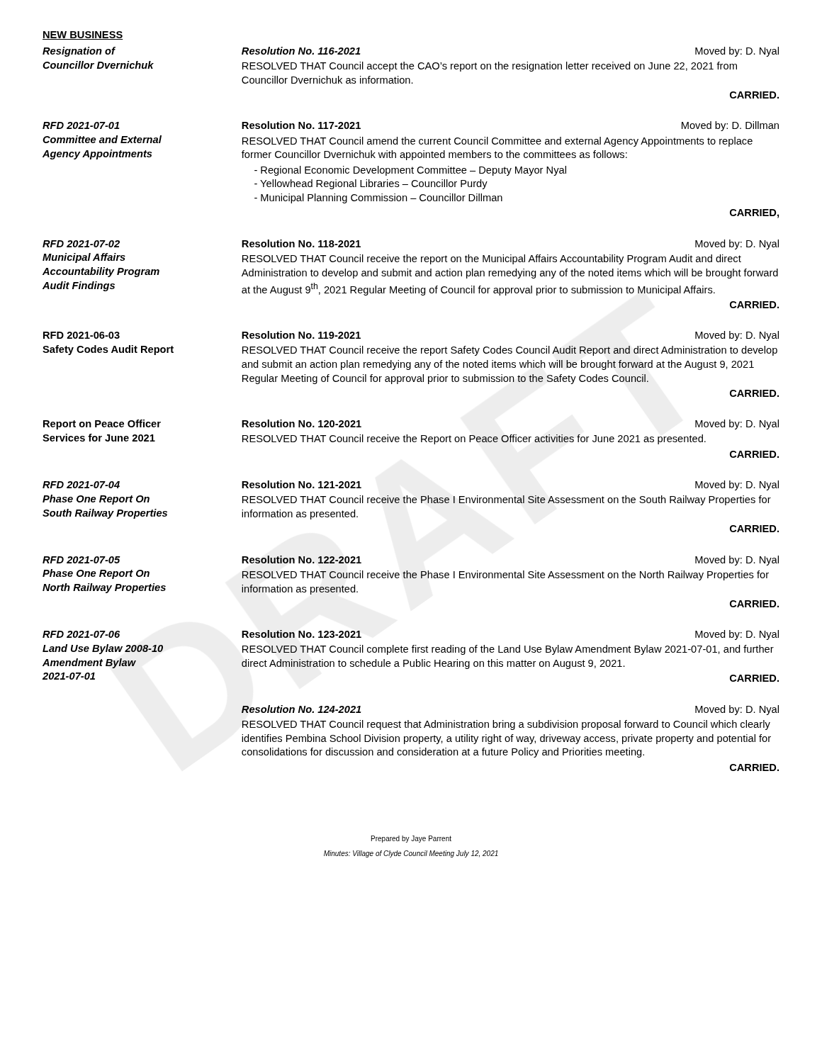DRAFT
NEW BUSINESS
| Resignation of Councillor Dvernichuk | Resolution No. 116-2021 Moved by: D. Nyal RESOLVED THAT Council accept the CAO’s report on the resignation letter received on June 22, 2021 from Councillor Dvernichuk as information. CARRIED. |
| RFD 2021-07-01 Committee and External Agency Appointments | Resolution No. 117-2021 Moved by: D. Dillman RESOLVED THAT Council amend the current Council Committee and external Agency Appointments to replace former Councillor Dvernichuk with appointed members to the committees as follows: Regional Economic Development Committee – Deputy Mayor Nyal Yellowhead Regional Libraries – Councillor Purdy Municipal Planning Commission – Councillor Dillman CARRIED, |
| RFD 2021-07-02 Municipal Affairs Accountability Program Audit Findings | Resolution No. 118-2021 Moved by: D. Nyal RESOLVED THAT Council receive the report on the Municipal Affairs Accountability Program Audit and direct Administration to develop and submit and action plan remedying any of the noted items which will be brought forward at the August 9 th , 2021 Regular Meeting of Council for approval prior to submission to Municipal Affairs. CARRIED. |
| RFD 2021-06-03 Safety Codes Audit Report | Resolution No. 119-2021 Moved by: D. Nyal RESOLVED THAT Council receive the report Safety Codes Council Audit Report and direct Administration to develop and submit an action plan remedying any of the noted items which will be brought forward at the August 9, 2021 Regular Meeting of Council for approval prior to submission to the Safety Codes Council. CARRIED. |
| Report on Peace Officer Services for June 2021 | Resolution No. 120-2021 Moved by: D. Nyal RESOLVED THAT Council receive the Report on Peace Officer activities for June 2021 as presented. CARRIED. |
| RFD 2021-07-04 Phase One Report On South Railway Properties | Resolution No. 121-2021 Moved by: D. Nyal RESOLVED THAT Council receive the Phase I Environmental Site Assessment on the South Railway Properties for information as presented. CARRIED. |
| RFD 2021-07-05 Phase One Report On North Railway Properties | Resolution No. 122-2021 Moved by: D. Nyal RESOLVED THAT Council receive the Phase I Environmental Site Assessment on the North Railway Properties for information as presented. CARRIED. |
| RFD 2021-07-06 Land Use Bylaw 2008-10 Amendment Bylaw 2021-07-01 | Resolution No. 123-2021 Moved by: D. Nyal RESOLVED THAT Council complete first reading of the Land Use Bylaw Amendment Bylaw 2021-07-01, and further direct Administration to schedule a Public Hearing on this matter on August 9, 2021. CARRIED. Resolution No. 124-2021 Moved by: D. Nyal RESOLVED THAT Council request that Administration bring a subdivision proposal forward to Council which clearly identifies Pembina School Division property, a utility right of way, driveway access, private property and potential for consolidations for discussion and consideration at a future Policy and Priorities meeting. CARRIED. |
Prepared by Jaye Parrent
Minutes: Village of Clyde Council Meeting July 12, 2021